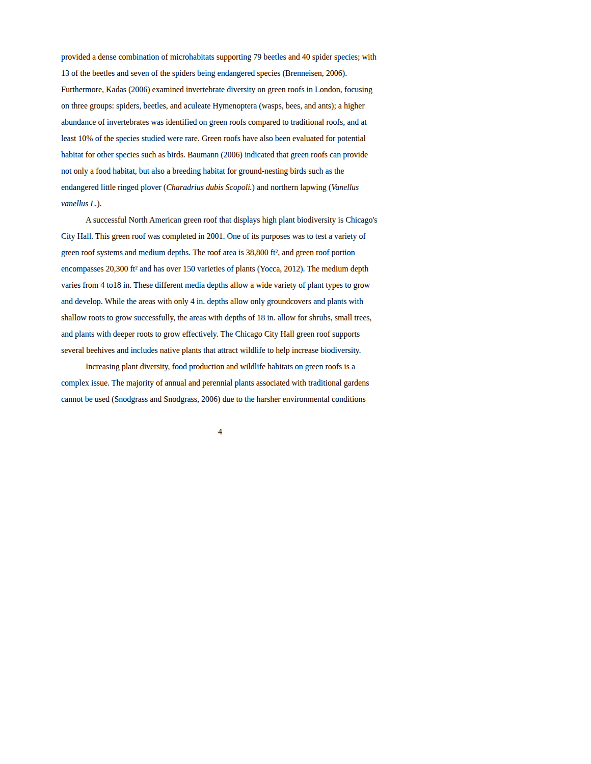provided a dense combination of microhabitats supporting 79 beetles and 40 spider species; with 13 of the beetles and seven of the spiders being endangered species (Brenneisen, 2006). Furthermore, Kadas (2006) examined invertebrate diversity on green roofs in London, focusing on three groups: spiders, beetles, and aculeate Hymenoptera (wasps, bees, and ants); a higher abundance of invertebrates was identified on green roofs compared to traditional roofs, and at least 10% of the species studied were rare. Green roofs have also been evaluated for potential habitat for other species such as birds. Baumann (2006) indicated that green roofs can provide not only a food habitat, but also a breeding habitat for ground-nesting birds such as the endangered little ringed plover (Charadrius dubis Scopoli.) and northern lapwing (Vanellus vanellus L.).
A successful North American green roof that displays high plant biodiversity is Chicago's City Hall. This green roof was completed in 2001. One of its purposes was to test a variety of green roof systems and medium depths. The roof area is 38,800 ft², and green roof portion encompasses 20,300 ft² and has over 150 varieties of plants (Yocca, 2012). The medium depth varies from 4 to18 in. These different media depths allow a wide variety of plant types to grow and develop. While the areas with only 4 in. depths allow only groundcovers and plants with shallow roots to grow successfully, the areas with depths of 18 in. allow for shrubs, small trees, and plants with deeper roots to grow effectively. The Chicago City Hall green roof supports several beehives and includes native plants that attract wildlife to help increase biodiversity.
Increasing plant diversity, food production and wildlife habitats on green roofs is a complex issue. The majority of annual and perennial plants associated with traditional gardens cannot be used (Snodgrass and Snodgrass, 2006) due to the harsher environmental conditions
4